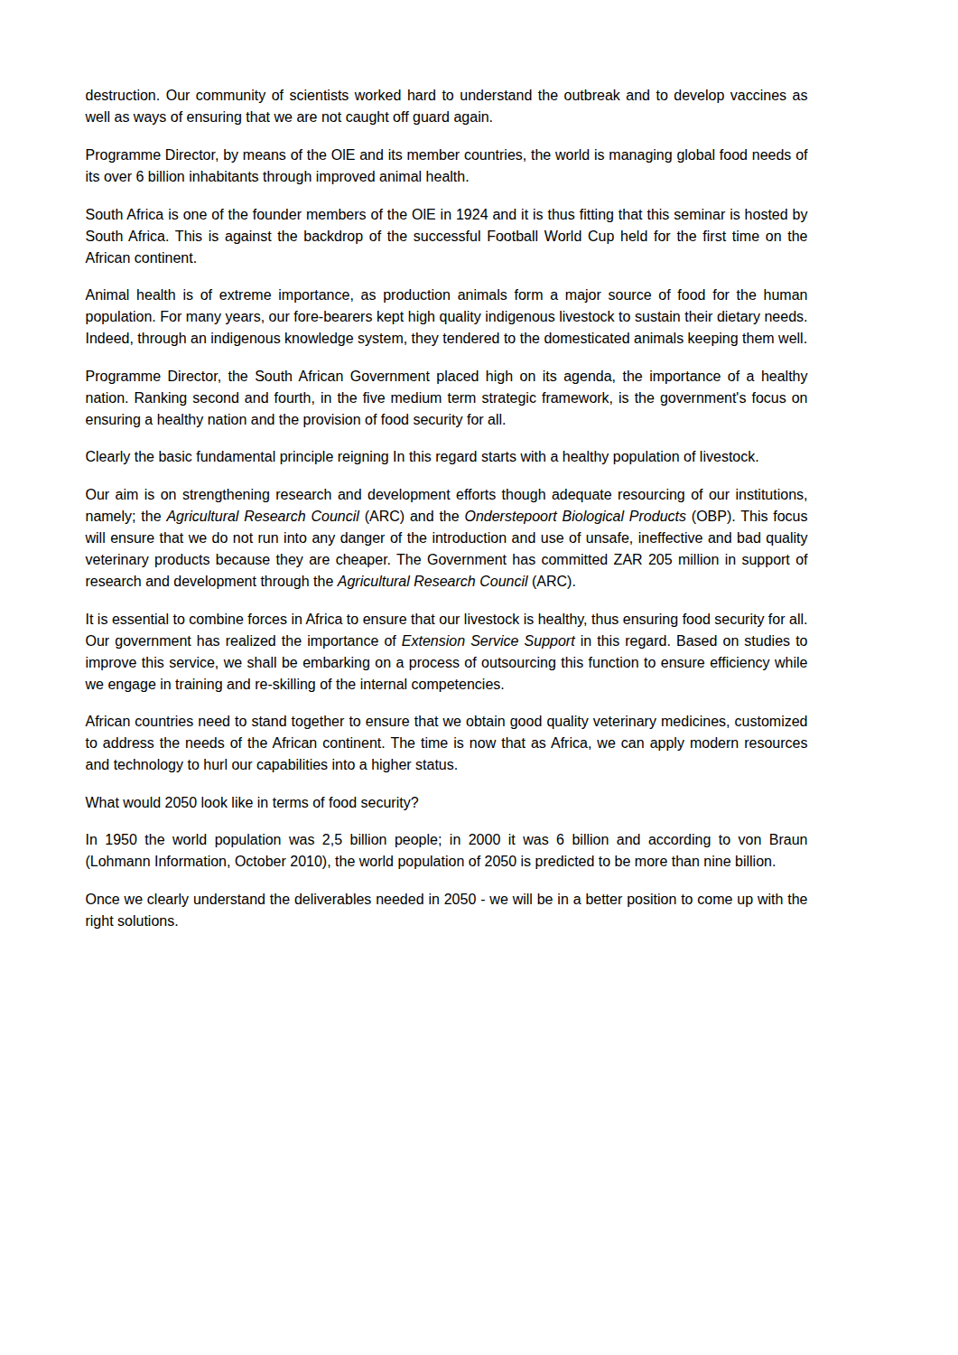destruction. Our community of scientists worked hard to understand the outbreak and to develop vaccines as well as ways of ensuring that we are not caught off guard again.
Programme Director, by means of the OlE and its member countries, the world is managing global food needs of its over 6 billion inhabitants through improved animal health.
South Africa is one of the founder members of the OlE in 1924 and it is thus fitting that this seminar is hosted by South Africa. This is against the backdrop of the successful Football World Cup held for the first time on the African continent.
Animal health is of extreme importance, as production animals form a major source of food for the human population. For many years, our fore-bearers kept high quality indigenous livestock to sustain their dietary needs. Indeed, through an indigenous knowledge system, they tendered to the domesticated animals keeping them well.
Programme Director, the South African Government placed high on its agenda, the importance of a healthy nation. Ranking second and fourth, in the five medium term strategic framework, is the government's focus on ensuring a healthy nation and the provision of food security for all.
Clearly the basic fundamental principle reigning In this regard starts with a healthy population of livestock.
Our aim is on strengthening research and development efforts though adequate resourcing of our institutions, namely; the Agricultural Research Council (ARC) and the Onderstepoort Biological Products (OBP). This focus will ensure that we do not run into any danger of the introduction and use of unsafe, ineffective and bad quality veterinary products because they are cheaper. The Government has committed ZAR 205 million in support of research and development through the Agricultural Research Council (ARC).
It is essential to combine forces in Africa to ensure that our livestock is healthy, thus ensuring food security for all. Our government has realized the importance of Extension Service Support in this regard. Based on studies to improve this service, we shall be embarking on a process of outsourcing this function to ensure efficiency while we engage in training and re-skilling of the internal competencies.
African countries need to stand together to ensure that we obtain good quality veterinary medicines, customized to address the needs of the African continent. The time is now that as Africa, we can apply modern resources and technology to hurl our capabilities into a higher status.
What would 2050 look like in terms of food security?
In 1950 the world population was 2,5 billion people; in 2000 it was 6 billion and according to von Braun (Lohmann Information, October 2010), the world population of 2050 is predicted to be more than nine billion.
Once we clearly understand the deliverables needed in 2050 - we will be in a better position to come up with the right solutions.